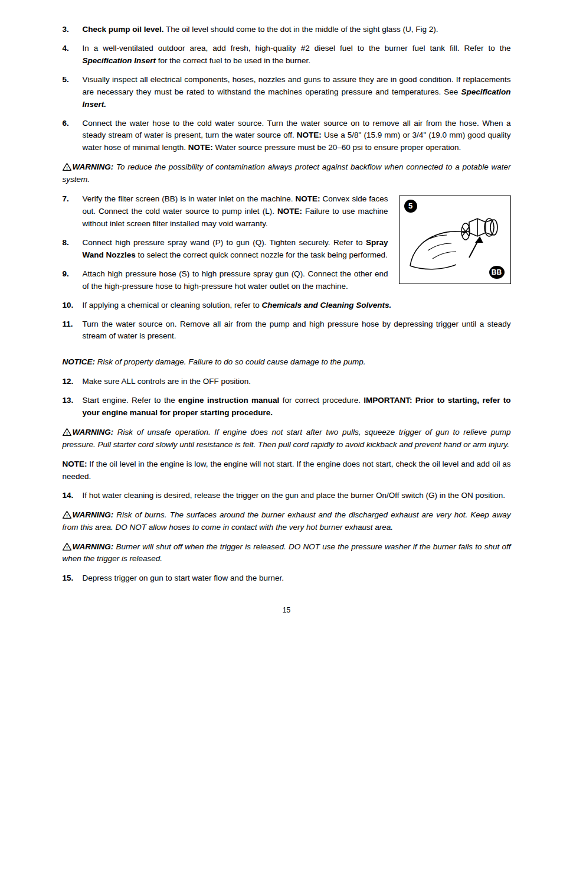3. Check pump oil level. The oil level should come to the dot in the middle of the sight glass (U, Fig 2).
4. In a well-ventilated outdoor area, add fresh, high-quality #2 diesel fuel to the burner fuel tank fill. Refer to the Specification Insert for the correct fuel to be used in the burner.
5. Visually inspect all electrical components, hoses, nozzles and guns to assure they are in good condition. If replacements are necessary they must be rated to withstand the machines operating pressure and temperatures. See Specification Insert.
6. Connect the water hose to the cold water source. Turn the water source on to remove all air from the hose. When a steady stream of water is present, turn the water source off. NOTE: Use a 5/8" (15.9 mm) or 3/4" (19.0 mm) good quality water hose of minimal length. NOTE: Water source pressure must be 20–60 psi to ensure proper operation.
! WARNING: To reduce the possibility of contamination always protect against backflow when connected to a potable water system.
5
BB
7. Verify the filter screen (BB) is in water inlet on the machine. NOTE: Convex side faces out. Connect the cold water source to pump inlet (L). NOTE: Failure to use machine without inlet screen filter installed may void warranty.
8. Connect high pressure spray wand (P) to gun (Q). Tighten securely. Refer to Spray Wand Nozzles to select the correct quick connect nozzle for the task being performed.
9. Attach high pressure hose (S) to high pressure spray gun (Q). Connect the other end of the high-pressure hose to high-pressure hot water outlet on the machine.
10. If applying a chemical or cleaning solution, refer to Chemicals and Cleaning Solvents.
11. Turn the water source on. Remove all air from the pump and high pressure hose by depressing trigger until a steady stream of water is present.
NOTICE: Risk of property damage. Failure to do so could cause damage to the pump.
12. Make sure ALL controls are in the OFF position.
13. Start engine. Refer to the engine instruction manual for correct procedure. IMPORTANT: Prior to starting, refer to your engine manual for proper starting procedure.
! WARNING: Risk of unsafe operation. If engine does not start after two pulls, squeeze trigger of gun to relieve pump pressure. Pull starter cord slowly until resistance is felt. Then pull cord rapidly to avoid kickback and prevent hand or arm injury.
NOTE: If the oil level in the engine is low, the engine will not start. If the engine does not start, check the oil level and add oil as needed.
14. If hot water cleaning is desired, release the trigger on the gun and place the burner On/Off switch (G) in the ON position.
! WARNING: Risk of burns. The surfaces around the burner exhaust and the discharged exhaust are very hot. Keep away from this area. DO NOT allow hoses to come in contact with the very hot burner exhaust area.
! WARNING: Burner will shut off when the trigger is released. DO NOT use the pressure washer if the burner fails to shut off when the trigger is released.
15. Depress trigger on gun to start water flow and the burner.
15